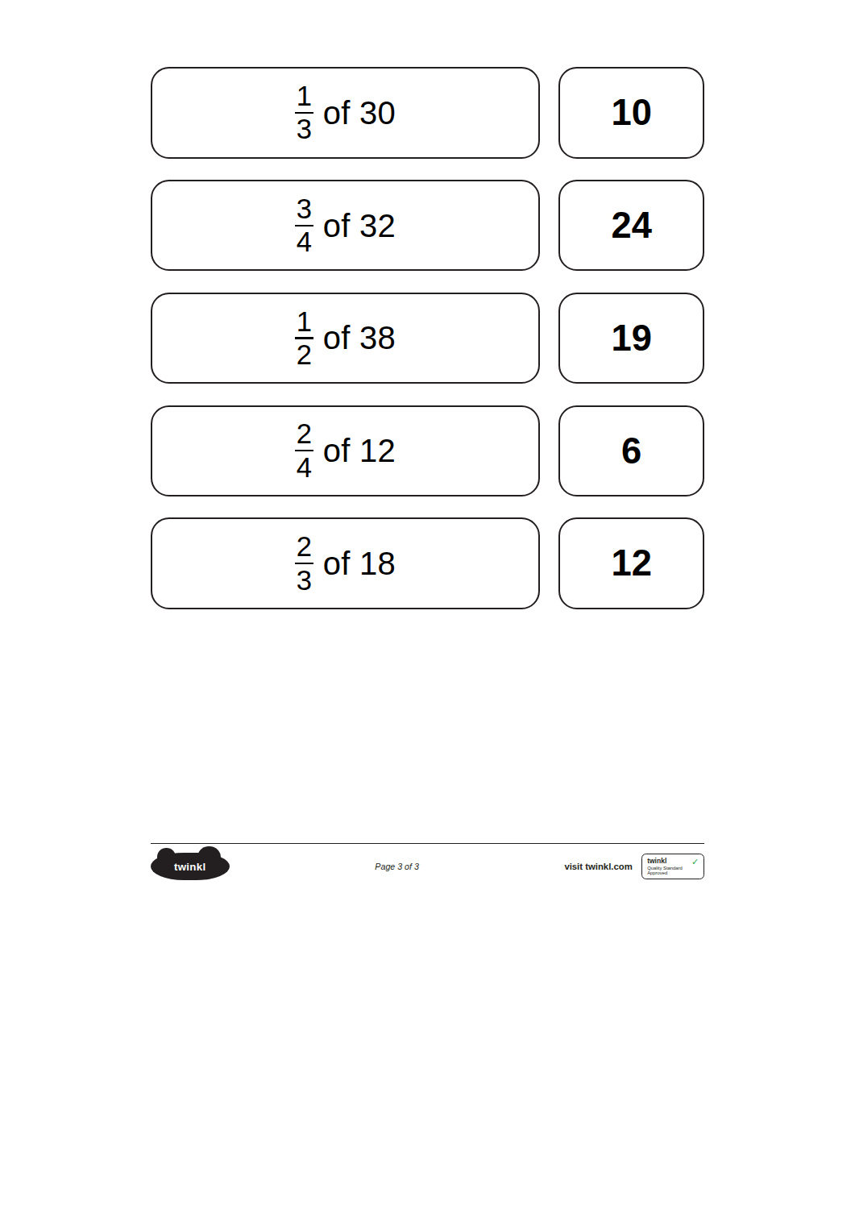1 3 of 30
10
3 4 of 32
24
1 2 of 38
19
2 4 of 12
6
2 3 of 18
12
twinkl
Page 3 of 3
visit twinkl.com
✓ twinkl Quality Standard Approved